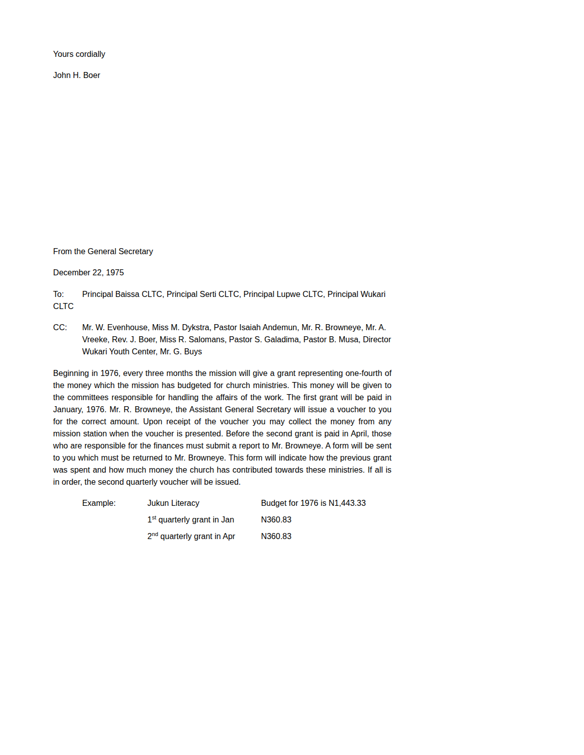Yours cordially
John H. Boer
From the General Secretary
December 22, 1975
To: Principal Baissa CLTC, Principal Serti CLTC, Principal Lupwe CLTC, Principal Wukari CLTC
CC: Mr. W. Evenhouse, Miss M. Dykstra, Pastor Isaiah Andemun, Mr. R. Browneye, Mr. A.
Vreeke, Rev. J. Boer, Miss R. Salomans, Pastor S. Galadima, Pastor B. Musa, Director
Wukari Youth Center, Mr. G. Buys
Beginning in 1976, every three months the mission will give a grant representing one-fourth of the money which the mission has budgeted for church ministries. This money will be given to the committees responsible for handling the affairs of the work. The first grant will be paid in January, 1976. Mr. R. Browneye, the Assistant General Secretary will issue a voucher to you for the correct amount. Upon receipt of the voucher you may collect the money from any mission station when the voucher is presented. Before the second grant is paid in April, those who are responsible for the finances must submit a report to Mr. Browneye. A form will be sent to you which must be returned to Mr. Browneye. This form will indicate how the previous grant was spent and how much money the church has contributed towards these ministries. If all is in order, the second quarterly voucher will be issued.
| Example: | Jukun Literacy | Budget for 1976 is N1,443.33 |
| | 1 st quarterly grant in Jan | N360.83 |
| | 2 nd quarterly grant in Apr | N360.83 |